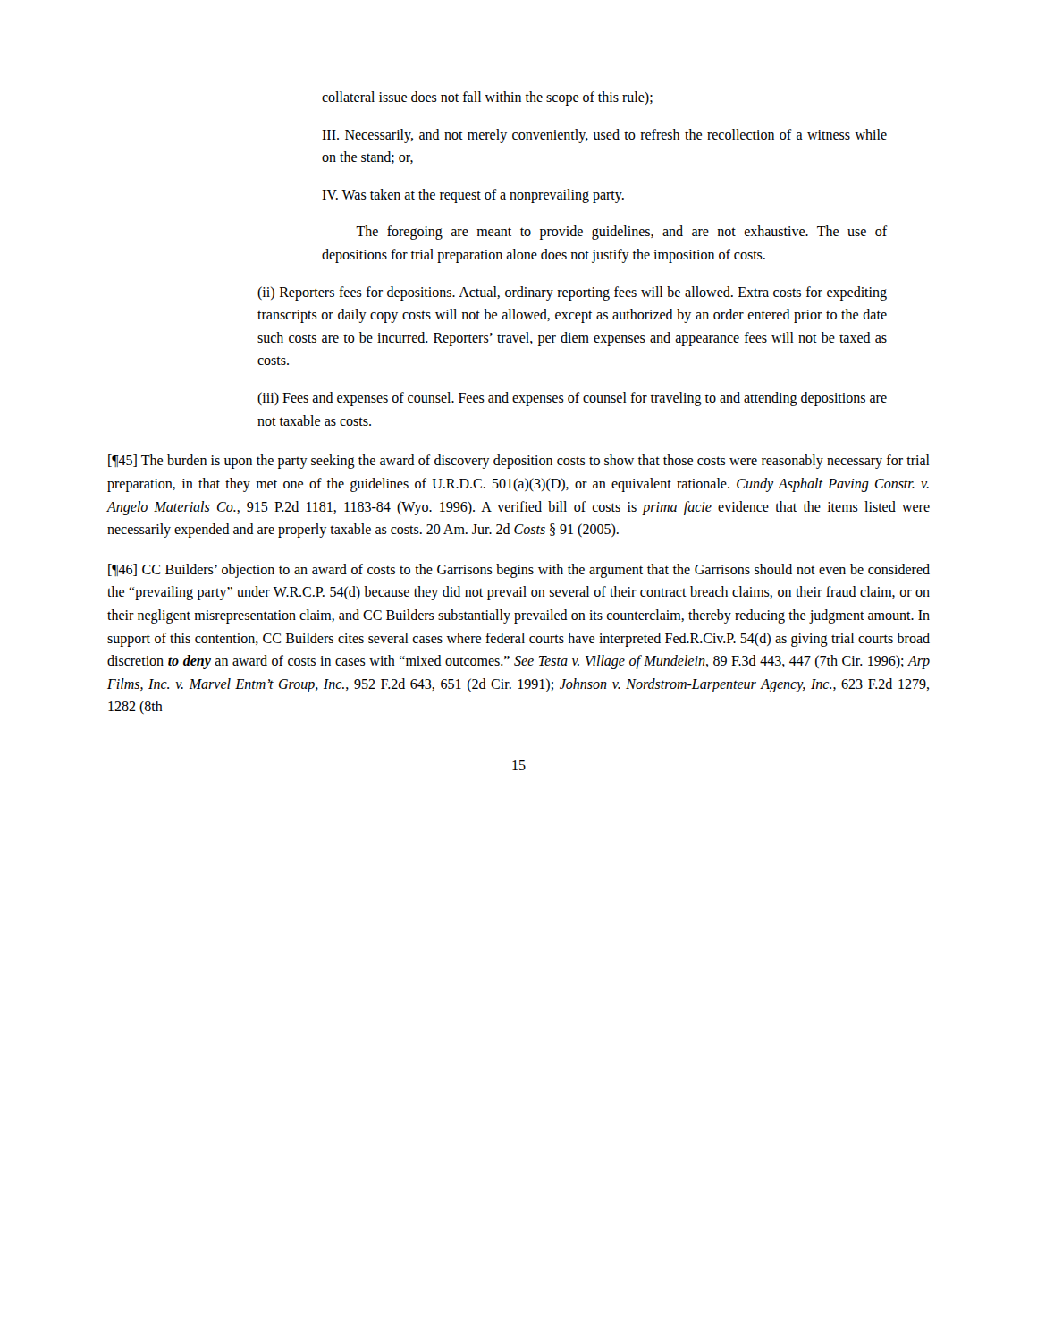collateral issue does not fall within the scope of this rule);
III. Necessarily, and not merely conveniently, used to refresh the recollection of a witness while on the stand; or,
IV. Was taken at the request of a nonprevailing party.
The foregoing are meant to provide guidelines, and are not exhaustive. The use of depositions for trial preparation alone does not justify the imposition of costs.
(ii) Reporters fees for depositions. Actual, ordinary reporting fees will be allowed. Extra costs for expediting transcripts or daily copy costs will not be allowed, except as authorized by an order entered prior to the date such costs are to be incurred. Reporters’ travel, per diem expenses and appearance fees will not be taxed as costs.
(iii) Fees and expenses of counsel. Fees and expenses of counsel for traveling to and attending depositions are not taxable as costs.
[¶45] The burden is upon the party seeking the award of discovery deposition costs to show that those costs were reasonably necessary for trial preparation, in that they met one of the guidelines of U.R.D.C. 501(a)(3)(D), or an equivalent rationale. Cundy Asphalt Paving Constr. v. Angelo Materials Co., 915 P.2d 1181, 1183-84 (Wyo. 1996). A verified bill of costs is prima facie evidence that the items listed were necessarily expended and are properly taxable as costs. 20 Am. Jur. 2d Costs § 91 (2005).
[¶46] CC Builders’ objection to an award of costs to the Garrisons begins with the argument that the Garrisons should not even be considered the “prevailing party” under W.R.C.P. 54(d) because they did not prevail on several of their contract breach claims, on their fraud claim, or on their negligent misrepresentation claim, and CC Builders substantially prevailed on its counterclaim, thereby reducing the judgment amount. In support of this contention, CC Builders cites several cases where federal courts have interpreted Fed.R.Civ.P. 54(d) as giving trial courts broad discretion to deny an award of costs in cases with “mixed outcomes.” See Testa v. Village of Mundelein, 89 F.3d 443, 447 (7th Cir. 1996); Arp Films, Inc. v. Marvel Entm’t Group, Inc., 952 F.2d 643, 651 (2d Cir. 1991); Johnson v. Nordstrom-Larpenteur Agency, Inc., 623 F.2d 1279, 1282 (8th
15